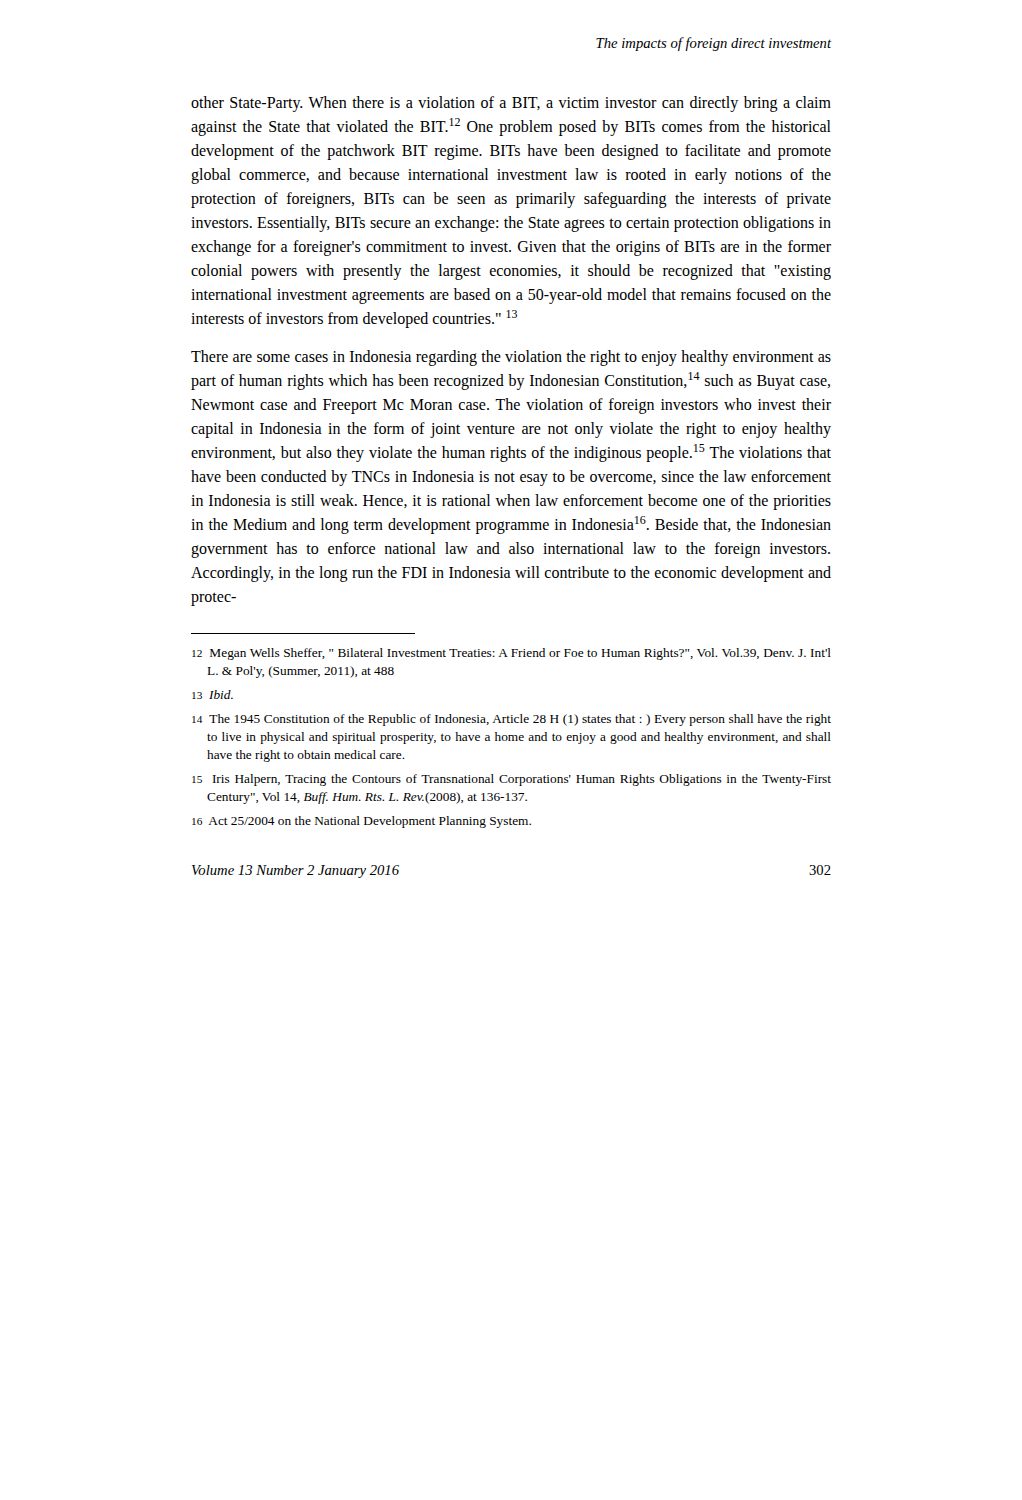The impacts of foreign direct investment
other State-Party. When there is a violation of a BIT, a victim investor can directly bring a claim against the State that violated the BIT.12 One problem posed by BITs comes from the historical development of the patchwork BIT regime. BITs have been designed to facilitate and promote global commerce, and because international investment law is rooted in early notions of the protection of foreigners, BITs can be seen as primarily safeguarding the interests of private investors. Essentially, BITs secure an exchange: the State agrees to certain protection obligations in exchange for a foreigner's commitment to invest. Given that the origins of BITs are in the former colonial powers with presently the largest economies, it should be recognized that "existing international investment agreements are based on a 50-year-old model that remains focused on the interests of investors from developed countries." 13
There are some cases in Indonesia regarding the violation the right to enjoy healthy environment as part of human rights which has been recognized by Indonesian Constitution,14 such as Buyat case, Newmont case and Freeport Mc Moran case. The violation of foreign investors who invest their capital in Indonesia in the form of joint venture are not only violate the right to enjoy healthy environment, but also they violate the human rights of the indiginous people.15 The violations that have been conducted by TNCs in Indonesia is not esay to be overcome, since the law enforcement in Indonesia is still weak. Hence, it is rational when law enforcement become one of the priorities in the Medium and long term development programme in Indonesia16. Beside that, the Indonesian government has to enforce national law and also international law to the foreign investors. Accordingly, in the long run the FDI in Indonesia will contribute to the economic development and protec-
12 Megan Wells Sheffer, " Bilateral Investment Treaties: A Friend or Foe to Human Rights?", Vol. Vol.39, Denv. J. Int'l L. & Pol'y, (Summer, 2011), at 488
13 Ibid.
14 The 1945 Constitution of the Republic of Indonesia, Article 28 H (1) states that : ) Every person shall have the right to live in physical and spiritual prosperity, to have a home and to enjoy a good and healthy environment, and shall have the right to obtain medical care.
15 Iris Halpern, Tracing the Contours of Transnational Corporations' Human Rights Obligations in the Twenty-First Century", Vol 14, Buff. Hum. Rts. L. Rev.(2008), at 136-137.
16 Act 25/2004 on the National Development Planning System.
Volume 13 Number 2 January 2016 302